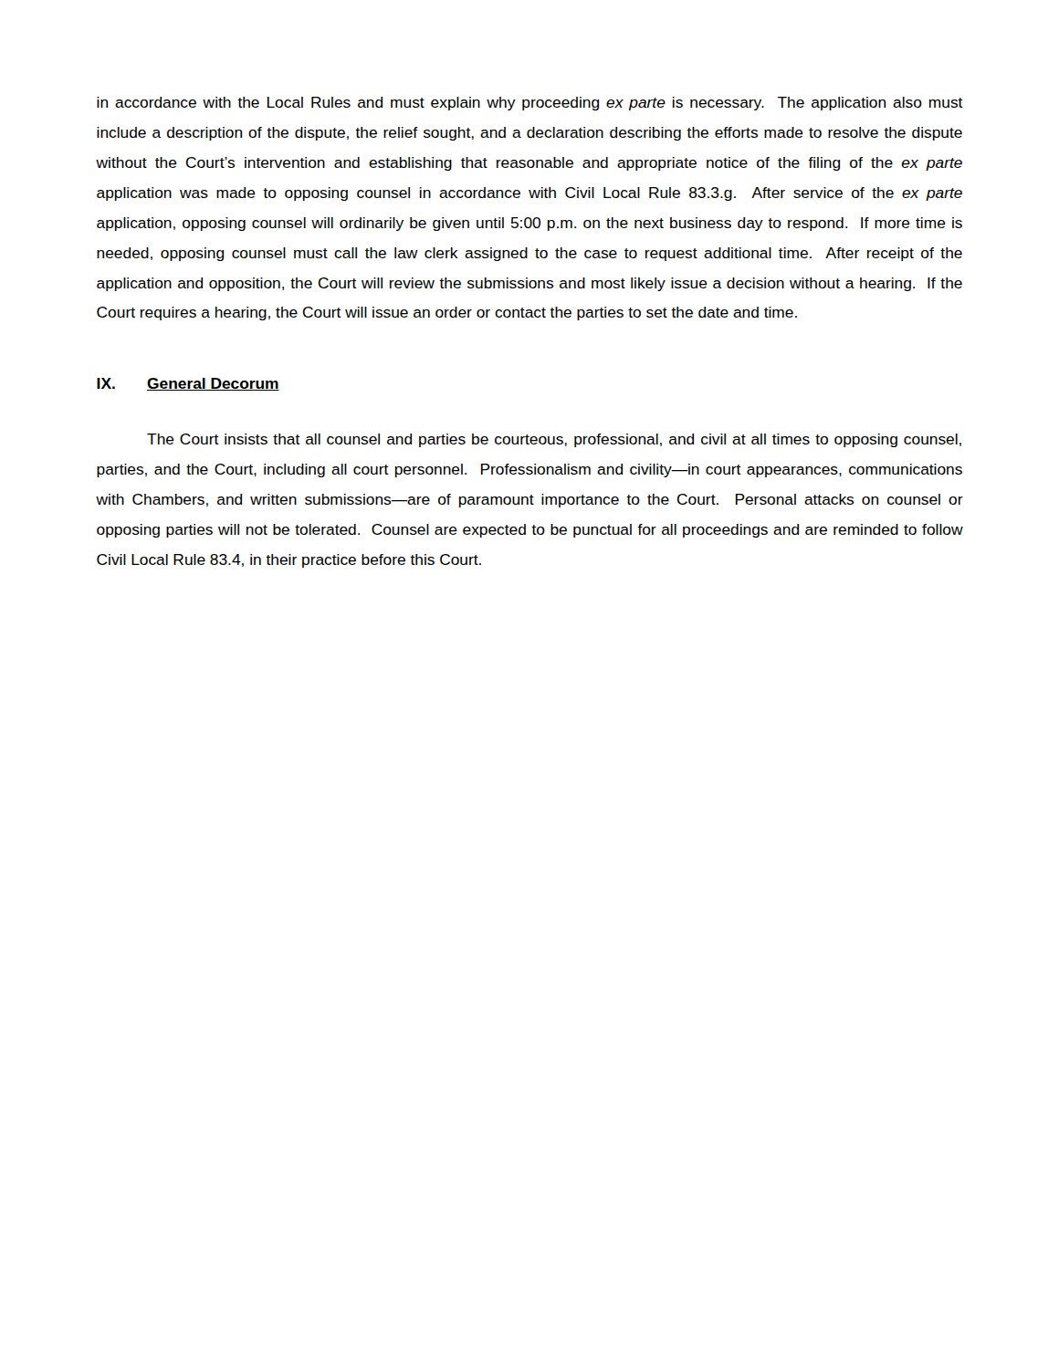in accordance with the Local Rules and must explain why proceeding ex parte is necessary. The application also must include a description of the dispute, the relief sought, and a declaration describing the efforts made to resolve the dispute without the Court’s intervention and establishing that reasonable and appropriate notice of the filing of the ex parte application was made to opposing counsel in accordance with Civil Local Rule 83.3.g. After service of the ex parte application, opposing counsel will ordinarily be given until 5:00 p.m. on the next business day to respond. If more time is needed, opposing counsel must call the law clerk assigned to the case to request additional time. After receipt of the application and opposition, the Court will review the submissions and most likely issue a decision without a hearing. If the Court requires a hearing, the Court will issue an order or contact the parties to set the date and time.
IX. General Decorum
The Court insists that all counsel and parties be courteous, professional, and civil at all times to opposing counsel, parties, and the Court, including all court personnel. Professionalism and civility—in court appearances, communications with Chambers, and written submissions—are of paramount importance to the Court. Personal attacks on counsel or opposing parties will not be tolerated. Counsel are expected to be punctual for all proceedings and are reminded to follow Civil Local Rule 83.4, in their practice before this Court.